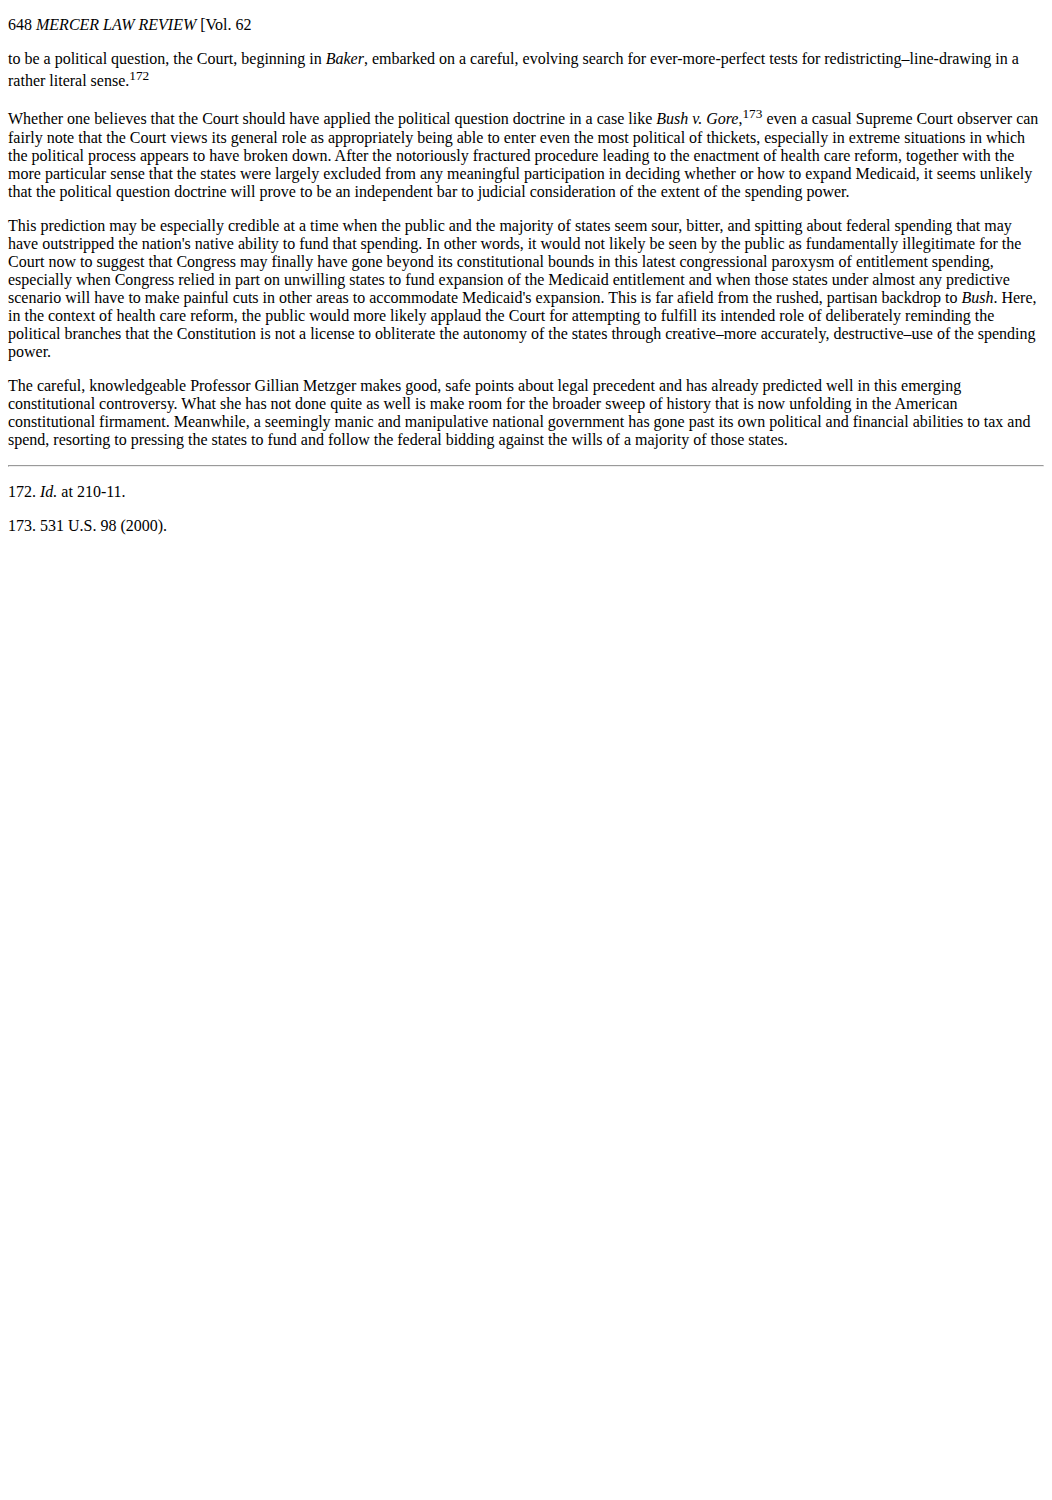648 MERCER LAW REVIEW [Vol. 62
to be a political question, the Court, beginning in Baker, embarked on a careful, evolving search for ever-more-perfect tests for redistricting–line-drawing in a rather literal sense.172
Whether one believes that the Court should have applied the political question doctrine in a case like Bush v. Gore,173 even a casual Supreme Court observer can fairly note that the Court views its general role as appropriately being able to enter even the most political of thickets, especially in extreme situations in which the political process appears to have broken down. After the notoriously fractured procedure leading to the enactment of health care reform, together with the more particular sense that the states were largely excluded from any meaningful participation in deciding whether or how to expand Medicaid, it seems unlikely that the political question doctrine will prove to be an independent bar to judicial consideration of the extent of the spending power.
This prediction may be especially credible at a time when the public and the majority of states seem sour, bitter, and spitting about federal spending that may have outstripped the nation's native ability to fund that spending. In other words, it would not likely be seen by the public as fundamentally illegitimate for the Court now to suggest that Congress may finally have gone beyond its constitutional bounds in this latest congressional paroxysm of entitlement spending, especially when Congress relied in part on unwilling states to fund expansion of the Medicaid entitlement and when those states under almost any predictive scenario will have to make painful cuts in other areas to accommodate Medicaid's expansion. This is far afield from the rushed, partisan backdrop to Bush. Here, in the context of health care reform, the public would more likely applaud the Court for attempting to fulfill its intended role of deliberately reminding the political branches that the Constitution is not a license to obliterate the autonomy of the states through creative–more accurately, destructive–use of the spending power.
The careful, knowledgeable Professor Gillian Metzger makes good, safe points about legal precedent and has already predicted well in this emerging constitutional controversy. What she has not done quite as well is make room for the broader sweep of history that is now unfolding in the American constitutional firmament. Meanwhile, a seemingly manic and manipulative national government has gone past its own political and financial abilities to tax and spend, resorting to pressing the states to fund and follow the federal bidding against the wills of a majority of those states.
172. Id. at 210-11.
173. 531 U.S. 98 (2000).